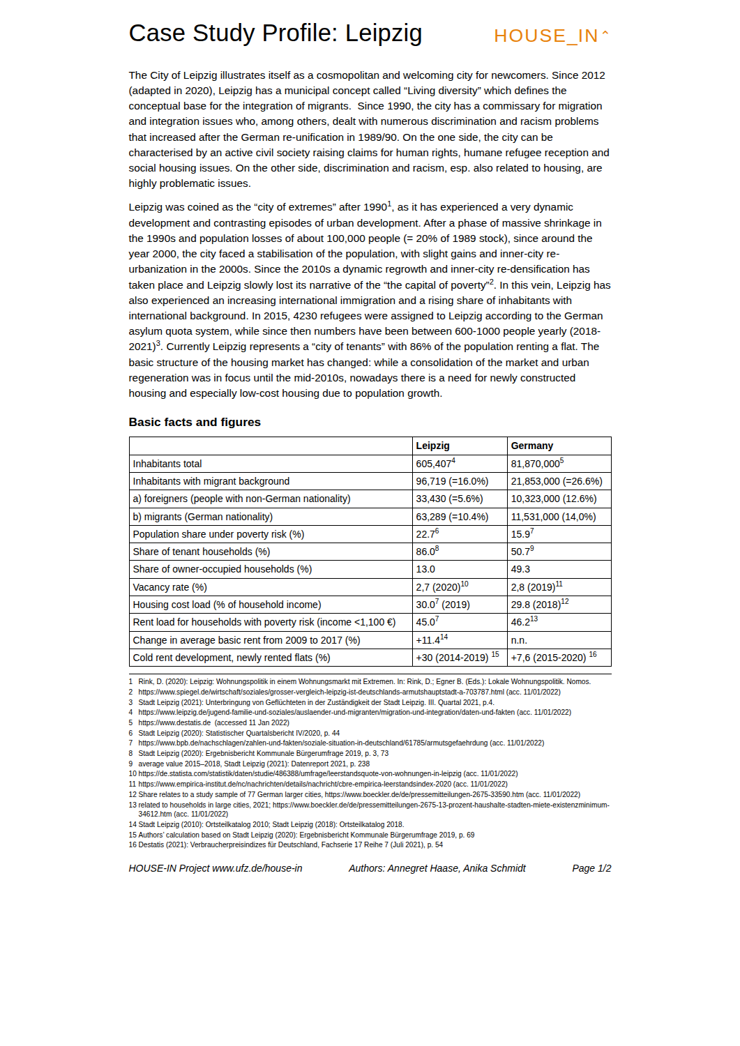Case Study Profile: Leipzig
HOUSE_IN⌃
The City of Leipzig illustrates itself as a cosmopolitan and welcoming city for newcomers. Since 2012 (adapted in 2020), Leipzig has a municipal concept called “Living diversity” which defines the conceptual base for the integration of migrants. Since 1990, the city has a commissary for migration and integration issues who, among others, dealt with numerous discrimination and racism problems that increased after the German re-unification in 1989/90. On the one side, the city can be characterised by an active civil society raising claims for human rights, humane refugee reception and social housing issues. On the other side, discrimination and racism, esp. also related to housing, are highly problematic issues.
Leipzig was coined as the “city of extremes” after 19901, as it has experienced a very dynamic development and contrasting episodes of urban development. After a phase of massive shrinkage in the 1990s and population losses of about 100,000 people (= 20% of 1989 stock), since around the year 2000, the city faced a stabilisation of the population, with slight gains and inner-city re-urbanization in the 2000s. Since the 2010s a dynamic regrowth and inner-city re-densification has taken place and Leipzig slowly lost its narrative of the “the capital of poverty”2. In this vein, Leipzig has also experienced an increasing international immigration and a rising share of inhabitants with international background. In 2015, 4230 refugees were assigned to Leipzig according to the German asylum quota system, while since then numbers have been between 600-1000 people yearly (2018-2021)3. Currently Leipzig represents a “city of tenants” with 86% of the population renting a flat. The basic structure of the housing market has changed: while a consolidation of the market and urban regeneration was in focus until the mid-2010s, nowadays there is a need for newly constructed housing and especially low-cost housing due to population growth.
Basic facts and figures
| | Leipzig | Germany |
| --- | --- | --- |
| Inhabitants total | 605,407 4 | 81,870,000 5 |
| Inhabitants with migrant background | 96,719 (=16.0%) | 21,853,000 (=26.6%) |
| a) foreigners (people with non-German nationality) | 33,430 (=5.6%) | 10,323,000 (12.6%) |
| b) migrants (German nationality) | 63,289 (=10.4%) | 11,531,000 (14,0%) |
| Population share under poverty risk (%) | 22.7 6 | 15.9 7 |
| Share of tenant households (%) | 86.0 8 | 50.7 9 |
| Share of owner-occupied households (%) | 13.0 | 49.3 |
| Vacancy rate (%) | 2,7 (2020) 10 | 2,8 (2019) 11 |
| Housing cost load (% of household income) | 30.0 7 (2019) | 29.8 (2018) 12 |
| Rent load for households with poverty risk (income <1,100 €) | 45.0 7 | 46.2 13 |
| Change in average basic rent from 2009 to 2017 (%) | +11.4 14 | n.n. |
| Cold rent development, newly rented flats (%) | +30 (2014-2019) 15 | +7,6 (2015-2020) 16 |
Rink, D. (2020): Leipzig: Wohnungspolitik in einem Wohnungsmarkt mit Extremen. In: Rink, D.; Egner B. (Eds.): Lokale Wohnungspolitik. Nomos.
https://www.spiegel.de/wirtschaft/soziales/grosser-vergleich-leipzig-ist-deutschlands-armutshauptstadt-a-703787.html (acc. 11/01/2022)
Stadt Leipzig (2021): Unterbringung von Geflüchteten in der Zuständigkeit der Stadt Leipzig. III. Quartal 2021, p.4.
https://www.leipzig.de/jugend-familie-und-soziales/auslaender-und-migranten/migration-und-integration/daten-und-fakten (acc. 11/01/2022)
https://www.destatis.de (accessed 11 Jan 2022)
Stadt Leipzig (2020): Statistischer Quartalsbericht IV/2020, p. 44
https://www.bpb.de/nachschlagen/zahlen-und-fakten/soziale-situation-in-deutschland/61785/armutsgefaehrdung (acc. 11/01/2022)
Stadt Leipzig (2020): Ergebnisbericht Kommunale Bürgerumfrage 2019, p. 3, 73
average value 2015–2018, Stadt Leipzig (2021): Datenreport 2021, p. 238
https://de.statista.com/statistik/daten/studie/486388/umfrage/leerstandsquote-von-wohnungen-in-leipzig (acc. 11/01/2022)
https://www.empirica-institut.de/nc/nachrichten/details/nachricht/cbre-empirica-leerstandsindex-2020 (acc. 11/01/2022)
Share relates to a study sample of 77 German larger cities, https://www.boeckler.de/de/pressemitteilungen-2675-33590.htm (acc. 11/01/2022)
related to households in large cities, 2021; https://www.boeckler.de/de/pressemitteilungen-2675-13-prozent-haushalte-stadten-miete-existenzminimum-34612.htm (acc. 11/01/2022)
Stadt Leipzig (2010): Ortsteilkatalog 2010; Stadt Leipzig (2018): Ortsteilkatalog 2018.
Authors’ calculation based on Stadt Leipzig (2020): Ergebnisbericht Kommunale Bürgerumfrage 2019, p. 69
Destatis (2021): Verbraucherpreisindizes für Deutschland, Fachserie 17 Reihe 7 (Juli 2021), p. 54
HOUSE-IN Project www.ufz.de/house-in
Authors: Annegret Haase, Anika Schmidt
Page 1/2